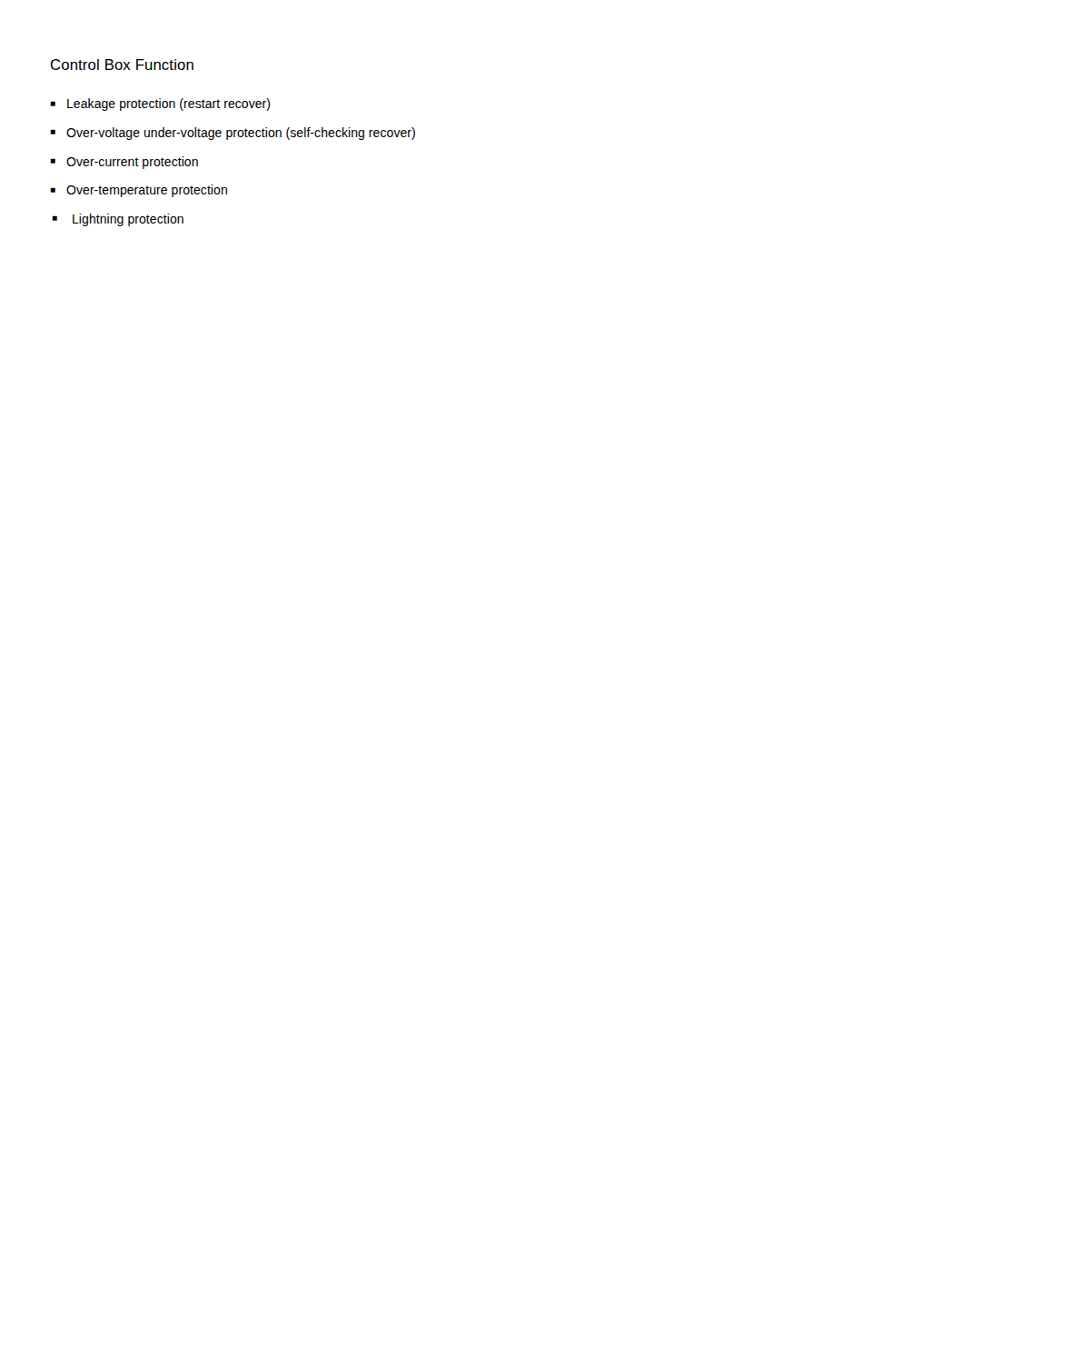Control Box Function
Leakage protection (restart recover)
Over-voltage under-voltage protection (self-checking recover)
Over-current protection
Over-temperature protection
Lightning protection